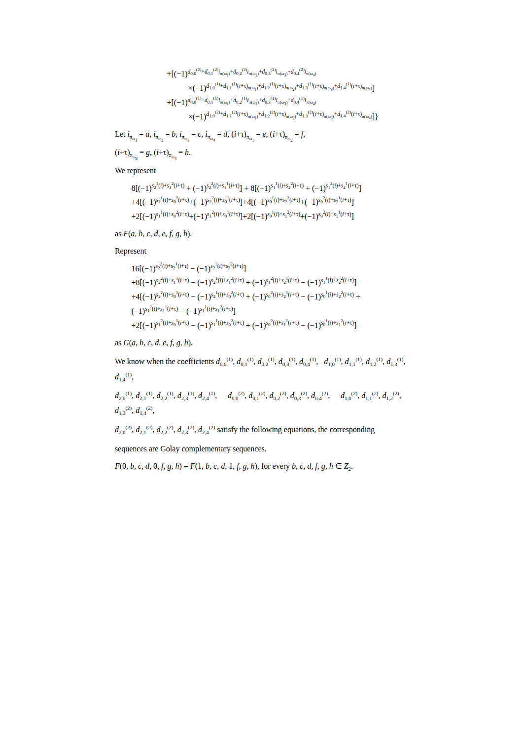+[(−1)d0,0(2)+d0,1(2)iπ(ω1)+d0,2(2)iπ(ω2)+d0,3(2)iπ(ω3)+d0,4(2)iπ(ω4)
×(−1)d1,0(1)+d1,1(1)(i+τ)π(ω1)+d1,2(1)(i+τ)π(ω2)+d1,3(1)(i+τ)π(ω3)+d1,4(1)(i+τ)π(ω4)]
+[(−1)d0,0(1)+d0,1(1)iπ(ω1)+d0,2(1)iπ(ω2)+d0,3(1)iπ(ω3)+d0,4(1)iπ(ω4)
×(−1)d1,0(2)+d1,1(2)(i+τ)π(ω1)+d1,2(2)(i+τ)π(ω2)+d1,3(2)(i+τ)π(ω3)+d1,4(2)(i+τ)π(ω4)]}
Let iπω1 = a, iπω2 = b, iπω3 = c, iπω4 = d, (i+τ)πω1 = e, (i+τ)πω2 = f,
(i+τ)πω3 = g, (i+τ)πω4 = h.
We represent
8[(−1)s21(i)+s12(i+τ) + (−1)s22(i)+s11(i+τ)] + 8[(−1)s11(i)+s22(i+τ) + (−1)s12(i)+s21(i+τ)]
+4[(−1)s21(i)+s02(i+τ)+(−1)s22(i)+s01(i+τ)]+4[(−1)s01(i)+s22(i+τ)+(−1)s02(i)+s21(i+τ)]
+2[(−1)s11(i)+s02(i+τ)+(−1)s12(i)+s01(i+τ)]+2[(−1)s01(i)+s12(i+τ)+(−1)s02(i)+s11(i+τ)]
as F(a, b, c, d, e, f, g, h).
Represent
16[(−1)s22(i)+s21(i+τ) − (−1)s21(i)+s22(i+τ)]
+8[(−1)s22(i)+s11(i+τ) − (−1)s21(i)+s12(i+τ) + (−1)s12(i)+s21(i+τ) − (−1)s11(i)+s22(i+τ)]
+4[(−1)s22(i)+s01(i+τ) − (−1)s21(i)+s02(i+τ) + (−1)s02(i)+s21(i+τ) − (−1)s01(i)+s22(i+τ) +
(−1)s12(i)+s11(i+τ) − (−1)s11(i)+s12(i+τ)]
+2[(−1)s12(i)+s01(i+τ) − (−1)s11(i)+s02(i+τ) + (−1)s02(i)+s11(i+τ) − (−1)s01(i)+s12(i+τ)]
as G(a, b, c, d, e, f, g, h).
We know when the coefficients d0,0(1), d0,1(1), d0,2(1), d0,3(1), d0,4(1), d1,0(1), d1,1(1), d1,2(1), d1,3(1), d1,4(1),
d2,0(1), d2,1(1), d2,2(1), d2,3(1), d2,4(1), d0,0(2), d0,1(2), d0,2(2), d0,3(2), d0,4(2), d1,0(2), d1,1(2), d1,2(2), d1,3(2), d1,4(2),
d2,0(2), d2,1(2), d2,2(2), d2,3(2), d2,4(2) satisfy the following equations, the corresponding
sequences are Golay complementary sequences.
F(0, b, c, d, 0, f, g, h) = F(1, b, c, d, 1, f, g, h), for every b, c, d, f, g, h ∈ Z2.